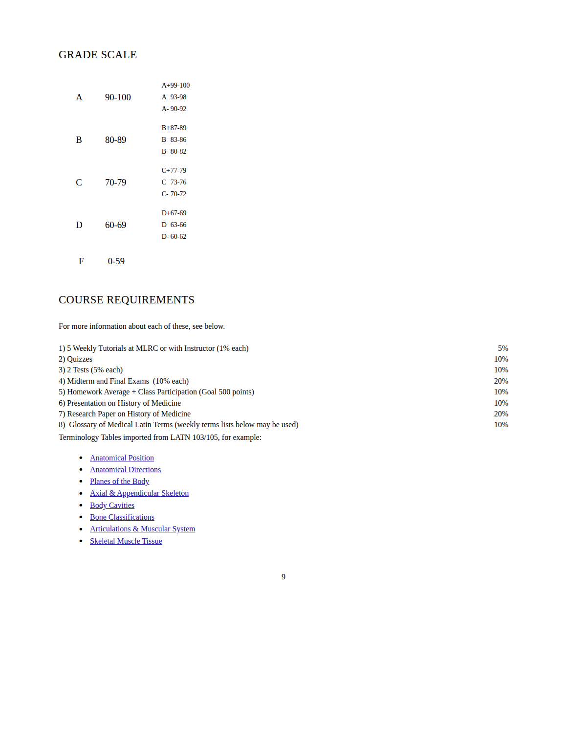GRADE SCALE
| | | A+ | 99-100 |
| A | 90-100 | A | 93-98 |
| | | A- | 90-92 |
| | | B+ | 87-89 |
| B | 80-89 | B | 83-86 |
| | | B- | 80-82 |
| | | C+ | 77-79 |
| C | 70-79 | C | 73-76 |
| | | C- | 70-72 |
| | | D+ | 67-69 |
| D | 60-69 | D | 63-66 |
| | | D- | 60-62 |
F0-59
COURSE REQUIREMENTS
For more information about each of these, see below.
| 1) 5 Weekly Tutorials at MLRC or with Instructor (1% each) | 5% |
| 2) Quizzes | 10% |
| 3) 2 Tests (5% each) | 10% |
| 4) Midterm and Final Exams (10% each) | 20% |
| 5) Homework Average + Class Participation (Goal 500 points) | 10% |
| 6) Presentation on History of Medicine | 10% |
| 7) Research Paper on History of Medicine | 20% |
| 8) Glossary of Medical Latin Terms (weekly terms lists below may be used) | 10% |
Terminology Tables imported from LATN 103/105, for example:
Anatomical Position
Anatomical Directions
Planes of the Body
Axial & Appendicular Skeleton
Body Cavities
Bone Classifications
Articulations & Muscular System
Skeletal Muscle Tissue
9